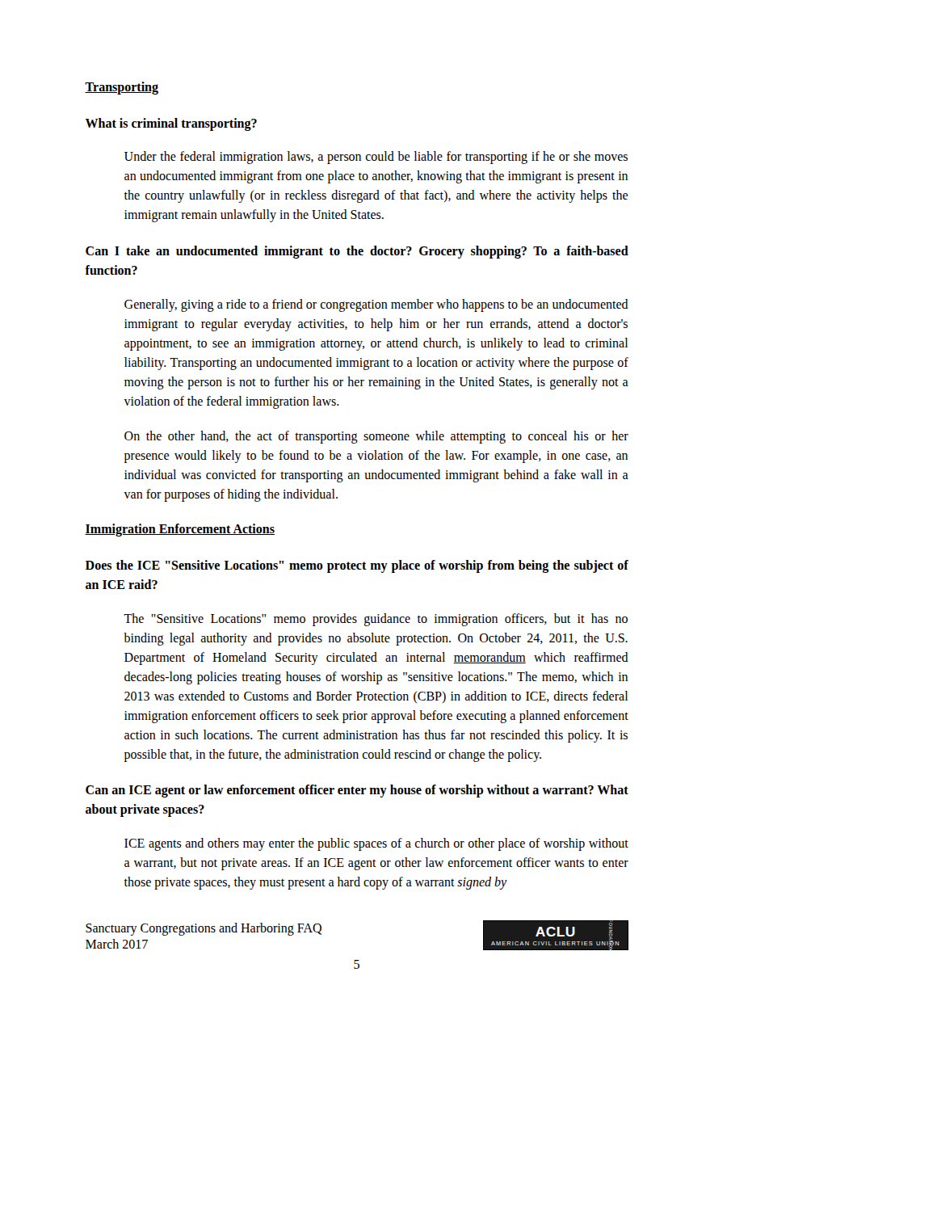Transporting
What is criminal transporting?
Under the federal immigration laws, a person could be liable for transporting if he or she moves an undocumented immigrant from one place to another, knowing that the immigrant is present in the country unlawfully (or in reckless disregard of that fact), and where the activity helps the immigrant remain unlawfully in the United States.
Can I take an undocumented immigrant to the doctor? Grocery shopping? To a faith-based function?
Generally, giving a ride to a friend or congregation member who happens to be an undocumented immigrant to regular everyday activities, to help him or her run errands, attend a doctor's appointment, to see an immigration attorney, or attend church, is unlikely to lead to criminal liability. Transporting an undocumented immigrant to a location or activity where the purpose of moving the person is not to further his or her remaining in the United States, is generally not a violation of the federal immigration laws.
On the other hand, the act of transporting someone while attempting to conceal his or her presence would likely to be found to be a violation of the law. For example, in one case, an individual was convicted for transporting an undocumented immigrant behind a fake wall in a van for purposes of hiding the individual.
Immigration Enforcement Actions
Does the ICE "Sensitive Locations" memo protect my place of worship from being the subject of an ICE raid?
The "Sensitive Locations" memo provides guidance to immigration officers, but it has no binding legal authority and provides no absolute protection. On October 24, 2011, the U.S. Department of Homeland Security circulated an internal memorandum which reaffirmed decades-long policies treating houses of worship as "sensitive locations." The memo, which in 2013 was extended to Customs and Border Protection (CBP) in addition to ICE, directs federal immigration enforcement officers to seek prior approval before executing a planned enforcement action in such locations. The current administration has thus far not rescinded this policy. It is possible that, in the future, the administration could rescind or change the policy.
Can an ICE agent or law enforcement officer enter my house of worship without a warrant? What about private spaces?
ICE agents and others may enter the public spaces of a church or other place of worship without a warrant, but not private areas. If an ICE agent or other law enforcement officer wants to enter those private spaces, they must present a hard copy of a warrant signed by
Sanctuary Congregations and Harboring FAQ
March 2017
5
ACLU
AMERICAN CIVIL LIBERTIES UNION
FOUNDATION